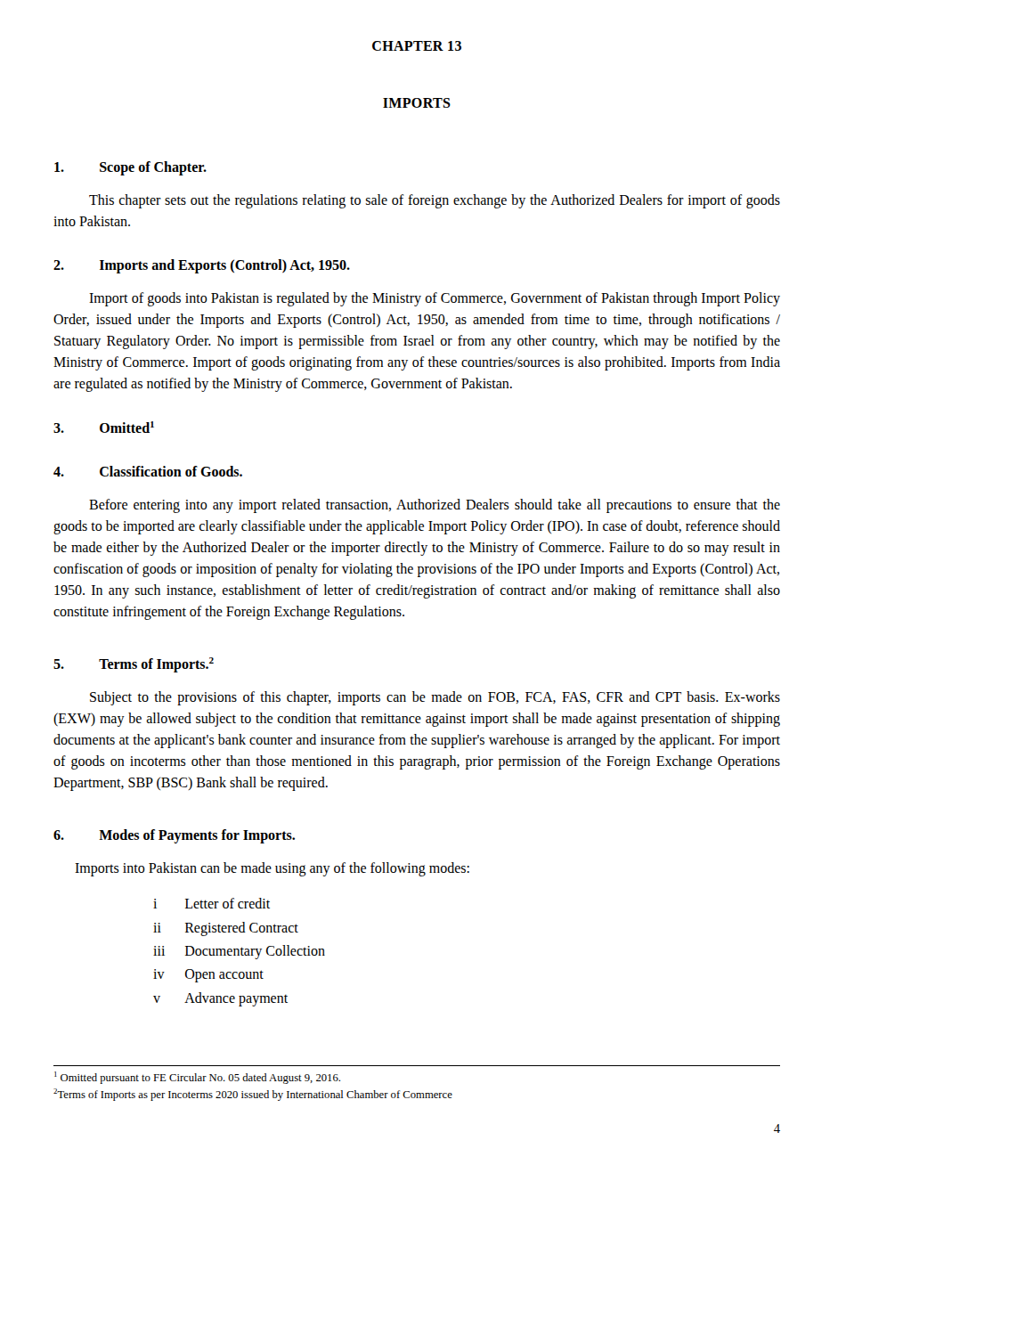CHAPTER 13
IMPORTS
1. Scope of Chapter.
This chapter sets out the regulations relating to sale of foreign exchange by the Authorized Dealers for import of goods into Pakistan.
2. Imports and Exports (Control) Act, 1950.
Import of goods into Pakistan is regulated by the Ministry of Commerce, Government of Pakistan through Import Policy Order, issued under the Imports and Exports (Control) Act, 1950, as amended from time to time, through notifications / Statuary Regulatory Order. No import is permissible from Israel or from any other country, which may be notified by the Ministry of Commerce. Import of goods originating from any of these countries/sources is also prohibited. Imports from India are regulated as notified by the Ministry of Commerce, Government of Pakistan.
3. Omitted1
4. Classification of Goods.
Before entering into any import related transaction, Authorized Dealers should take all precautions to ensure that the goods to be imported are clearly classifiable under the applicable Import Policy Order (IPO). In case of doubt, reference should be made either by the Authorized Dealer or the importer directly to the Ministry of Commerce. Failure to do so may result in confiscation of goods or imposition of penalty for violating the provisions of the IPO under Imports and Exports (Control) Act, 1950. In any such instance, establishment of letter of credit/registration of contract and/or making of remittance shall also constitute infringement of the Foreign Exchange Regulations.
5. Terms of Imports.2
Subject to the provisions of this chapter, imports can be made on FOB, FCA, FAS, CFR and CPT basis. Ex-works (EXW) may be allowed subject to the condition that remittance against import shall be made against presentation of shipping documents at the applicant's bank counter and insurance from the supplier's warehouse is arranged by the applicant. For import of goods on incoterms other than those mentioned in this paragraph, prior permission of the Foreign Exchange Operations Department, SBP (BSC) Bank shall be required.
6. Modes of Payments for Imports.
Imports into Pakistan can be made using any of the following modes:
iLetter of credit
ii Registered Contract
iii Documentary Collection
iv Open account
vAdvance payment
1 Omitted pursuant to FE Circular No. 05 dated August 9, 2016.
2Terms of Imports as per Incoterms 2020 issued by International Chamber of Commerce
4